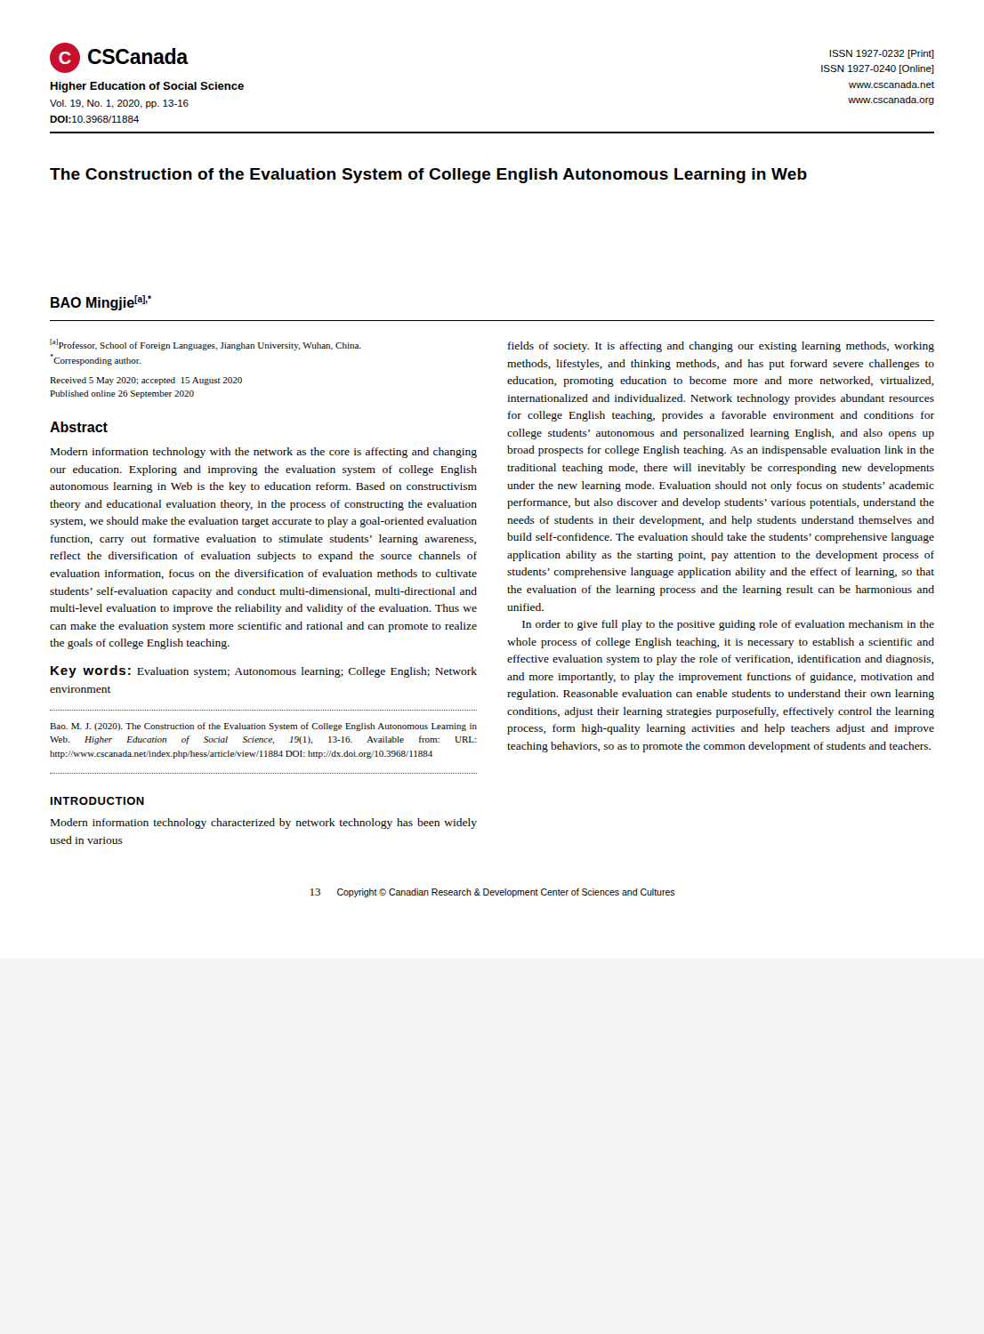C
CSCanada
Higher Education of Social Science
Vol. 19, No. 1, 2020, pp. 13-16
DOI: 10.3968/11884
ISSN 1927-0232 [Print]
ISSN 1927-0240 [Online]
www.cscanada.net
www.cscanada.org
The Construction of the Evaluation System of College English Autonomous Learning in Web
BAO Mingjie[a],*
[a]Professor, School of Foreign Languages, Jianghan University, Wuhan, China.
*Corresponding author.
Received 5 May 2020; accepted 15 August 2020
Published online 26 September 2020
Abstract
Modern information technology with the network as the core is affecting and changing our education. Exploring and improving the evaluation system of college English autonomous learning in Web is the key to education reform. Based on constructivism theory and educational evaluation theory, in the process of constructing the evaluation system, we should make the evaluation target accurate to play a goal-oriented evaluation function, carry out formative evaluation to stimulate students’ learning awareness, reflect the diversification of evaluation subjects to expand the source channels of evaluation information, focus on the diversification of evaluation methods to cultivate students’ self-evaluation capacity and conduct multi-dimensional, multi-directional and multi-level evaluation to improve the reliability and validity of the evaluation. Thus we can make the evaluation system more scientific and rational and can promote to realize the goals of college English teaching.
Key words: Evaluation system; Autonomous learning; College English; Network environment
Bao. M. J. (2020). The Construction of the Evaluation System of College English Autonomous Learning in Web. Higher Education of Social Science, 19(1), 13-16. Available from: URL: http://www.cscanada.net/index.php/hess/article/view/11884 DOI: http://dx.doi.org/10.3968/11884
INTRODUCTION
Modern information technology characterized by network technology has been widely used in various
fields of society. It is affecting and changing our existing learning methods, working methods, lifestyles, and thinking methods, and has put forward severe challenges to education, promoting education to become more and more networked, virtualized, internationalized and individualized. Network technology provides abundant resources for college English teaching, provides a favorable environment and conditions for college students’ autonomous and personalized learning English, and also opens up broad prospects for college English teaching. As an indispensable evaluation link in the traditional teaching mode, there will inevitably be corresponding new developments under the new learning mode. Evaluation should not only focus on students’ academic performance, but also discover and develop students’ various potentials, understand the needs of students in their development, and help students understand themselves and build self-confidence. The evaluation should take the students’ comprehensive language application ability as the starting point, pay attention to the development process of students’ comprehensive language application ability and the effect of learning, so that the evaluation of the learning process and the learning result can be harmonious and unified.
In order to give full play to the positive guiding role of evaluation mechanism in the whole process of college English teaching, it is necessary to establish a scientific and effective evaluation system to play the role of verification, identification and diagnosis, and more importantly, to play the improvement functions of guidance, motivation and regulation. Reasonable evaluation can enable students to understand their own learning conditions, adjust their learning strategies purposefully, effectively control the learning process, form high-quality learning activities and help teachers adjust and improve teaching behaviors, so as to promote the common development of students and teachers.
13 Copyright © Canadian Research & Development Center of Sciences and Cultures